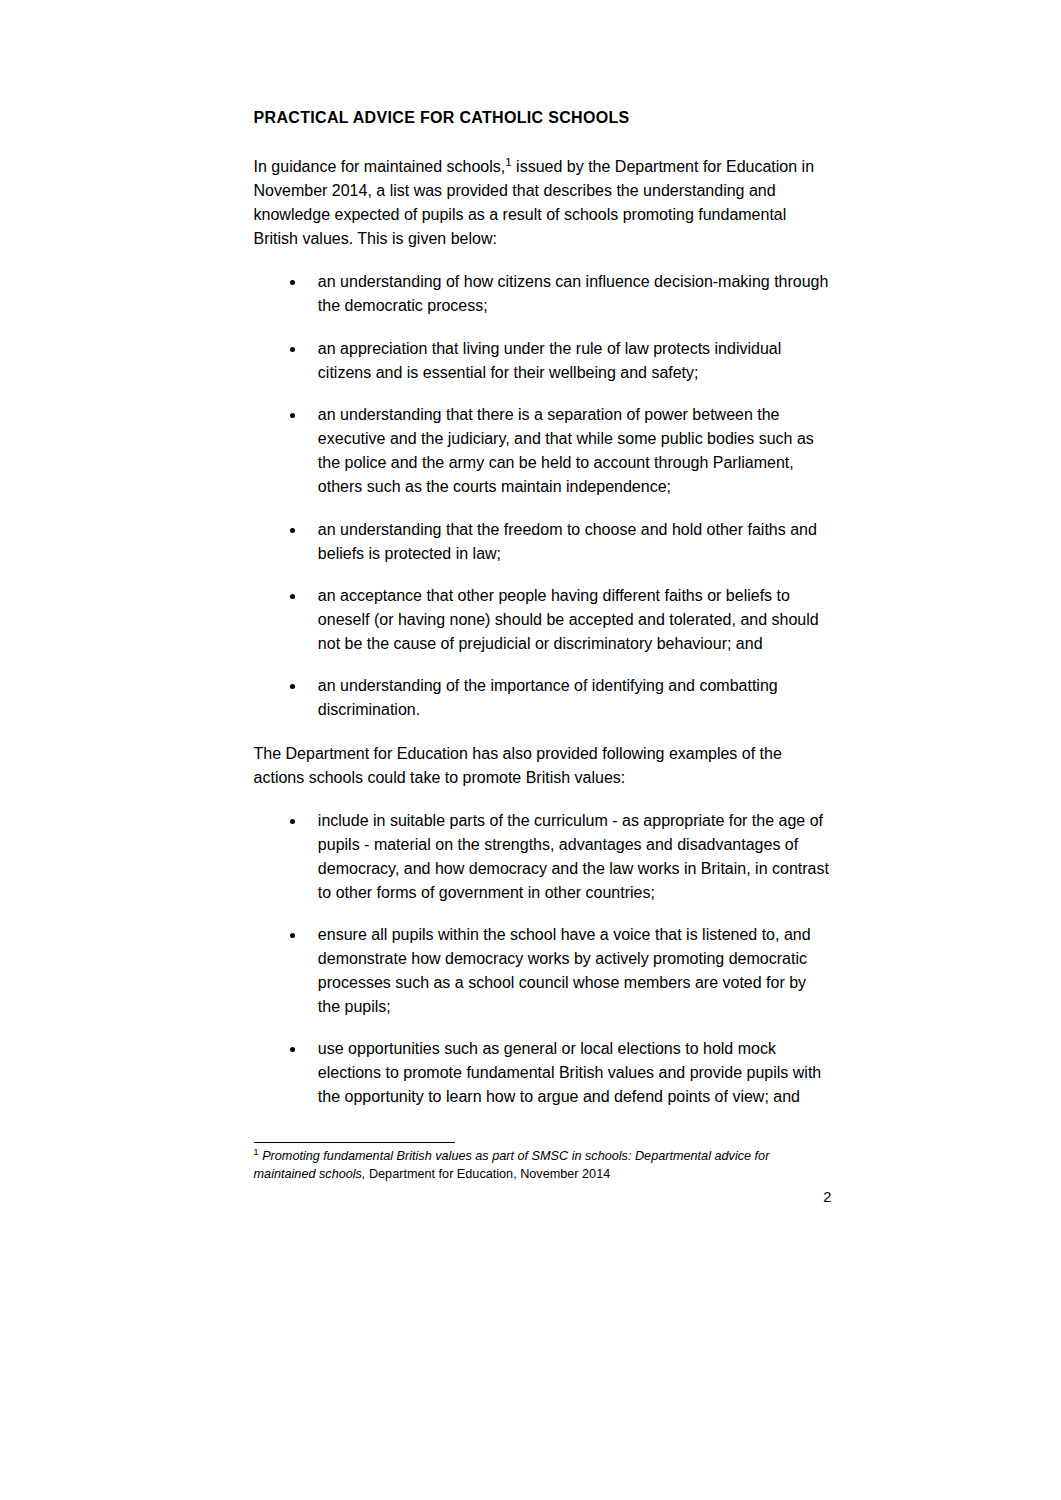PRACTICAL ADVICE FOR CATHOLIC SCHOOLS
In guidance for maintained schools,1 issued by the Department for Education in November 2014, a list was provided that describes the understanding and knowledge expected of pupils as a result of schools promoting fundamental British values. This is given below:
an understanding of how citizens can influence decision-making through the democratic process;
an appreciation that living under the rule of law protects individual citizens and is essential for their wellbeing and safety;
an understanding that there is a separation of power between the executive and the judiciary, and that while some public bodies such as the police and the army can be held to account through Parliament, others such as the courts maintain independence;
an understanding that the freedom to choose and hold other faiths and beliefs is protected in law;
an acceptance that other people having different faiths or beliefs to oneself (or having none) should be accepted and tolerated, and should not be the cause of prejudicial or discriminatory behaviour; and
an understanding of the importance of identifying and combatting discrimination.
The Department for Education has also provided following examples of the actions schools could take to promote British values:
include in suitable parts of the curriculum - as appropriate for the age of pupils - material on the strengths, advantages and disadvantages of democracy, and how democracy and the law works in Britain, in contrast to other forms of government in other countries;
ensure all pupils within the school have a voice that is listened to, and demonstrate how democracy works by actively promoting democratic processes such as a school council whose members are voted for by the pupils;
use opportunities such as general or local elections to hold mock elections to promote fundamental British values and provide pupils with the opportunity to learn how to argue and defend points of view; and
1 Promoting fundamental British values as part of SMSC in schools: Departmental advice for maintained schools, Department for Education, November 2014
2